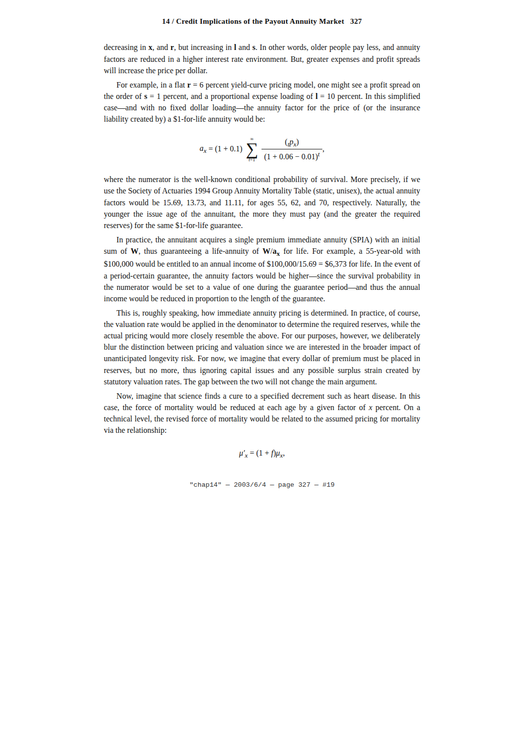14 / Credit Implications of the Payout Annuity Market 327
decreasing in x, and r, but increasing in l and s. In other words, older people pay less, and annuity factors are reduced in a higher interest rate environment. But, greater expenses and profit spreads will increase the price per dollar.
For example, in a flat r = 6 percent yield-curve pricing model, one might see a profit spread on the order of s = 1 percent, and a proportional expense loading of l = 10 percent. In this simplified case—and with no fixed dollar loading—the annuity factor for the price of (or the insurance liability created by) a $1-for-life annuity would be:
ax = (1 + 0.1) ∞ ∑ t=1 (tpx) (1 + 0.06 − 0.01)t ,
where the numerator is the well-known conditional probability of survival. More precisely, if we use the Society of Actuaries 1994 Group Annuity Mortality Table (static, unisex), the actual annuity factors would be 15.69, 13.73, and 11.11, for ages 55, 62, and 70, respectively. Naturally, the younger the issue age of the annuitant, the more they must pay (and the greater the required reserves) for the same $1-for-life guarantee.
In practice, the annuitant acquires a single premium immediate annuity (SPIA) with an initial sum of W, thus guaranteeing a life-annuity of W/ax for life. For example, a 55-year-old with $100,000 would be entitled to an annual income of $100,000/15.69 = $6,373 for life. In the event of a period-certain guarantee, the annuity factors would be higher—since the survival probability in the numerator would be set to a value of one during the guarantee period—and thus the annual income would be reduced in proportion to the length of the guarantee.
This is, roughly speaking, how immediate annuity pricing is determined. In practice, of course, the valuation rate would be applied in the denominator to determine the required reserves, while the actual pricing would more closely resemble the above. For our purposes, however, we deliberately blur the distinction between pricing and valuation since we are interested in the broader impact of unanticipated longevity risk. For now, we imagine that every dollar of premium must be placed in reserves, but no more, thus ignoring capital issues and any possible surplus strain created by statutory valuation rates. The gap between the two will not change the main argument.
Now, imagine that science finds a cure to a specified decrement such as heart disease. In this case, the force of mortality would be reduced at each age by a given factor of x percent. On a technical level, the revised force of mortality would be related to the assumed pricing for mortality via the relationship:
μ′x = (1 + f)μx,
"chap14" — 2003/6/4 — page 327 — #19